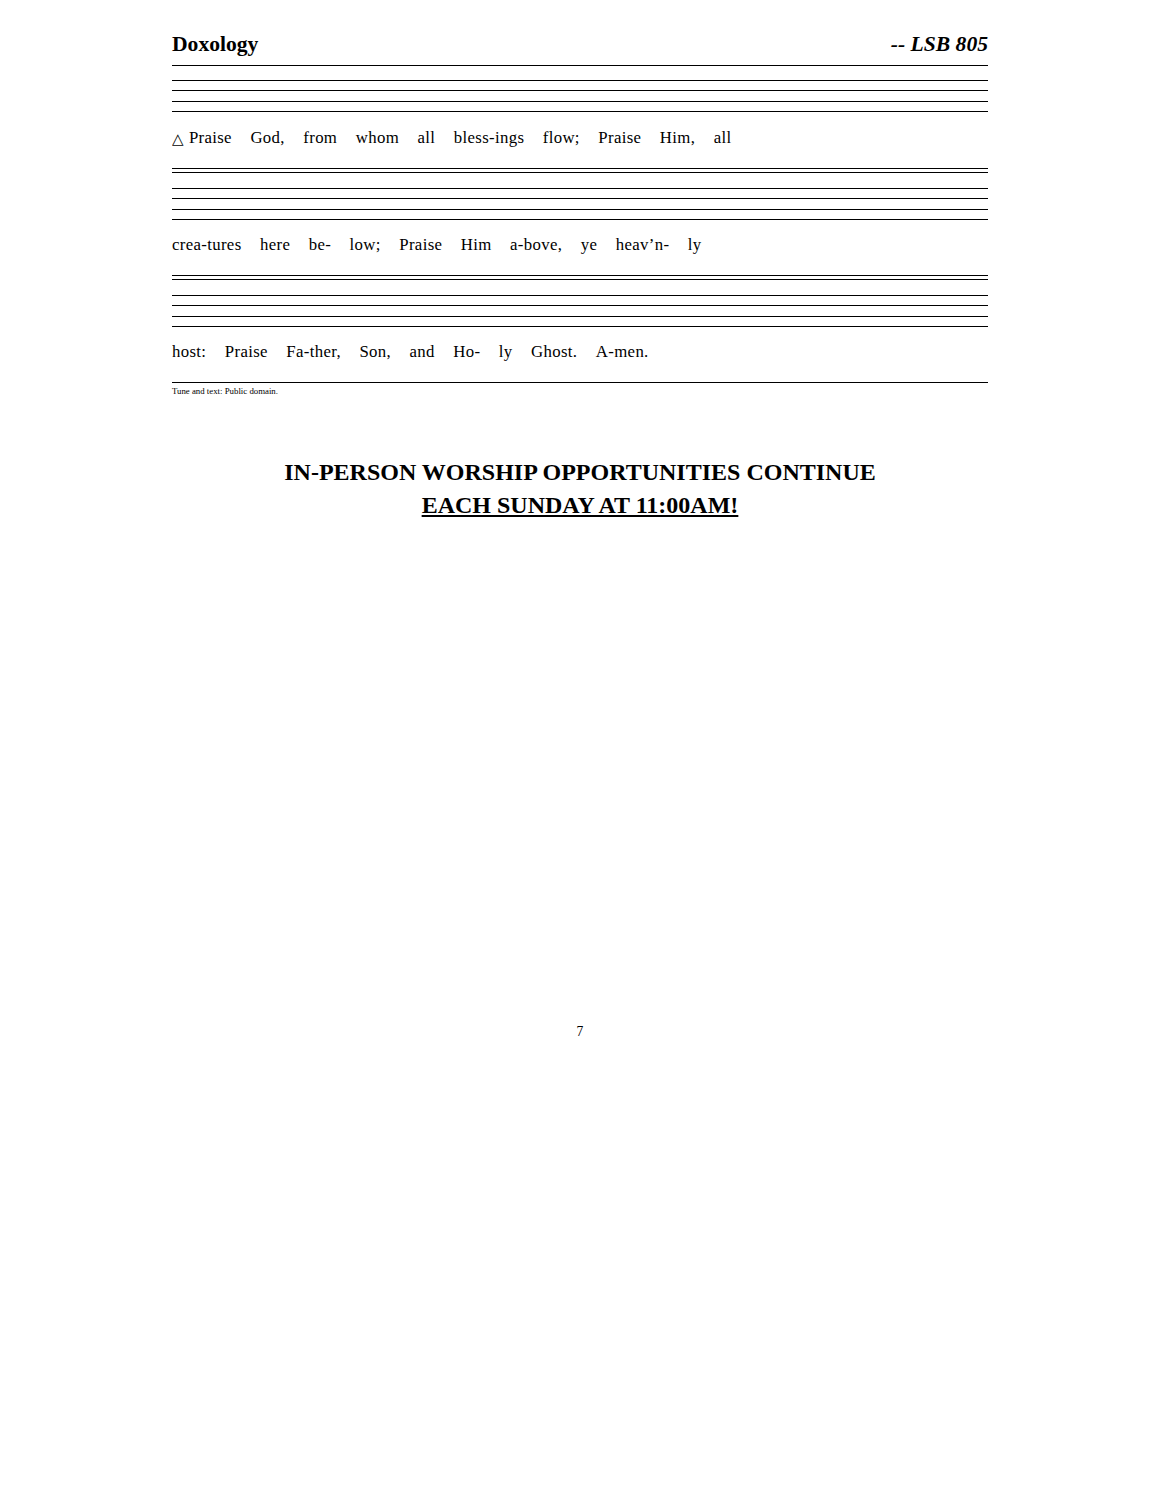Doxology
-- LSB 805
△ Praise God, from whom all bless‑ings flow; Praise Him, all
crea‑tures here be‑low; Praise Him a‑bove, ye heav’n‑ly
host: Praise Fa‑ther, Son, and Ho‑ly Ghost. A‑men.
Tune and text: Public domain.
IN-PERSON WORSHIP OPPORTUNITIES CONTINUE
EACH SUNDAY AT 11:00AM!
7